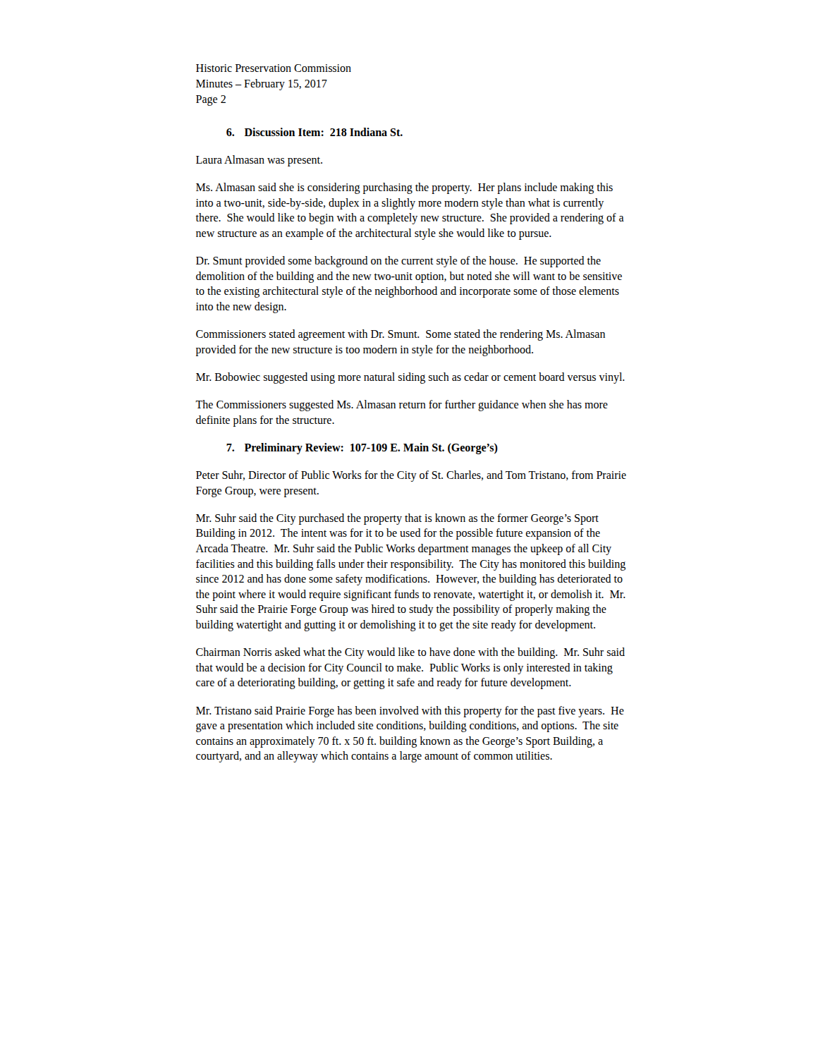Historic Preservation Commission
Minutes – February 15, 2017
Page 2
6. Discussion Item: 218 Indiana St.
Laura Almasan was present.
Ms. Almasan said she is considering purchasing the property. Her plans include making this into a two-unit, side-by-side, duplex in a slightly more modern style than what is currently there. She would like to begin with a completely new structure. She provided a rendering of a new structure as an example of the architectural style she would like to pursue.
Dr. Smunt provided some background on the current style of the house. He supported the demolition of the building and the new two-unit option, but noted she will want to be sensitive to the existing architectural style of the neighborhood and incorporate some of those elements into the new design.
Commissioners stated agreement with Dr. Smunt. Some stated the rendering Ms. Almasan provided for the new structure is too modern in style for the neighborhood.
Mr. Bobowiec suggested using more natural siding such as cedar or cement board versus vinyl.
The Commissioners suggested Ms. Almasan return for further guidance when she has more definite plans for the structure.
7. Preliminary Review: 107-109 E. Main St. (George’s)
Peter Suhr, Director of Public Works for the City of St. Charles, and Tom Tristano, from Prairie Forge Group, were present.
Mr. Suhr said the City purchased the property that is known as the former George’s Sport Building in 2012. The intent was for it to be used for the possible future expansion of the Arcada Theatre. Mr. Suhr said the Public Works department manages the upkeep of all City facilities and this building falls under their responsibility. The City has monitored this building since 2012 and has done some safety modifications. However, the building has deteriorated to the point where it would require significant funds to renovate, watertight it, or demolish it. Mr. Suhr said the Prairie Forge Group was hired to study the possibility of properly making the building watertight and gutting it or demolishing it to get the site ready for development.
Chairman Norris asked what the City would like to have done with the building. Mr. Suhr said that would be a decision for City Council to make. Public Works is only interested in taking care of a deteriorating building, or getting it safe and ready for future development.
Mr. Tristano said Prairie Forge has been involved with this property for the past five years. He gave a presentation which included site conditions, building conditions, and options. The site contains an approximately 70 ft. x 50 ft. building known as the George’s Sport Building, a courtyard, and an alleyway which contains a large amount of common utilities.